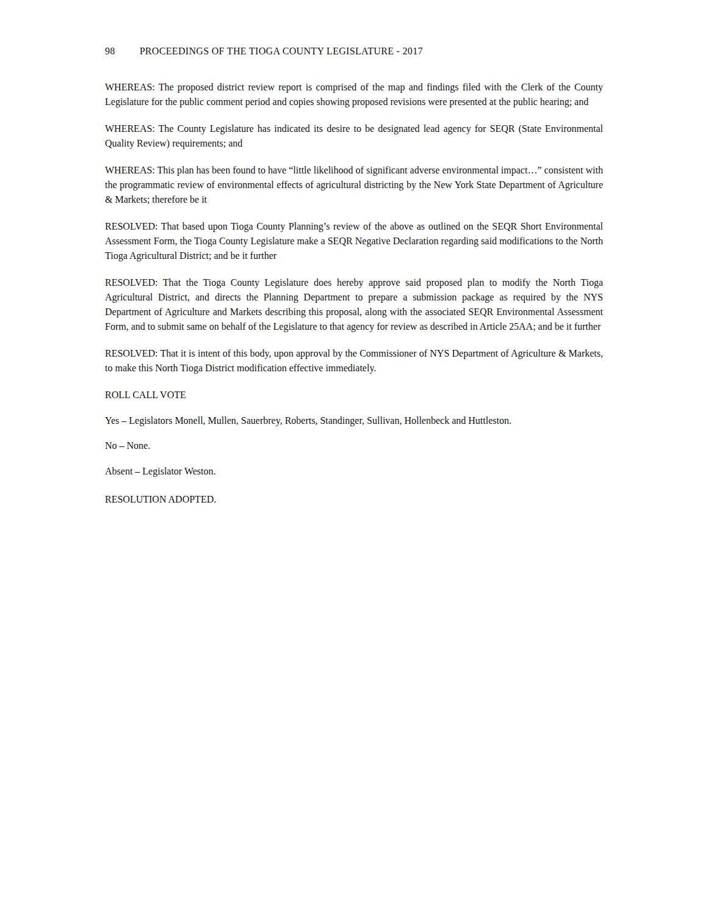98 Proceedings of the Tioga County Legislature - 2017
WHEREAS: The proposed district review report is comprised of the map and findings filed with the Clerk of the County Legislature for the public comment period and copies showing proposed revisions were presented at the public hearing; and
WHEREAS: The County Legislature has indicated its desire to be designated lead agency for SEQR (State Environmental Quality Review) requirements; and
WHEREAS: This plan has been found to have “little likelihood of significant adverse environmental impact…” consistent with the programmatic review of environmental effects of agricultural districting by the New York State Department of Agriculture & Markets; therefore be it
RESOLVED: That based upon Tioga County Planning’s review of the above as outlined on the SEQR Short Environmental Assessment Form, the Tioga County Legislature make a SEQR Negative Declaration regarding said modifications to the North Tioga Agricultural District; and be it further
RESOLVED: That the Tioga County Legislature does hereby approve said proposed plan to modify the North Tioga Agricultural District, and directs the Planning Department to prepare a submission package as required by the NYS Department of Agriculture and Markets describing this proposal, along with the associated SEQR Environmental Assessment Form, and to submit same on behalf of the Legislature to that agency for review as described in Article 25AA; and be it further
RESOLVED: That it is intent of this body, upon approval by the Commissioner of NYS Department of Agriculture & Markets, to make this North Tioga District modification effective immediately.
ROLL CALL VOTE
Yes – Legislators Monell, Mullen, Sauerbrey, Roberts, Standinger, Sullivan, Hollenbeck and Huttleston.
No – None.
Absent – Legislator Weston.
RESOLUTION ADOPTED.